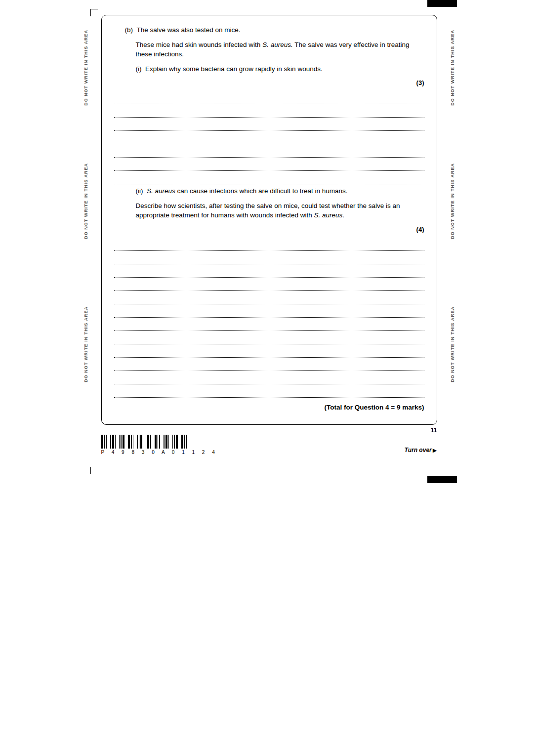DO NOT WRITE IN THIS AREA
DO NOT WRITE IN THIS AREA
DO NOT WRITE IN THIS AREA
DO NOT WRITE IN THIS AREA
DO NOT WRITE IN THIS AREA
DO NOT WRITE IN THIS AREA
(b) The salve was also tested on mice.
These mice had skin wounds infected with S. aureus. The salve was very effective in treating these infections.
(i) Explain why some bacteria can grow rapidly in skin wounds.
(3)
(ii) S. aureus can cause infections which are difficult to treat in humans.
Describe how scientists, after testing the salve on mice, could test whether the salve is an appropriate treatment for humans with wounds infected with S. aureus.
(4)
(Total for Question 4 = 9 marks)
11
P 4 9 8 3 0 A 0 1 1 2 4
Turn over